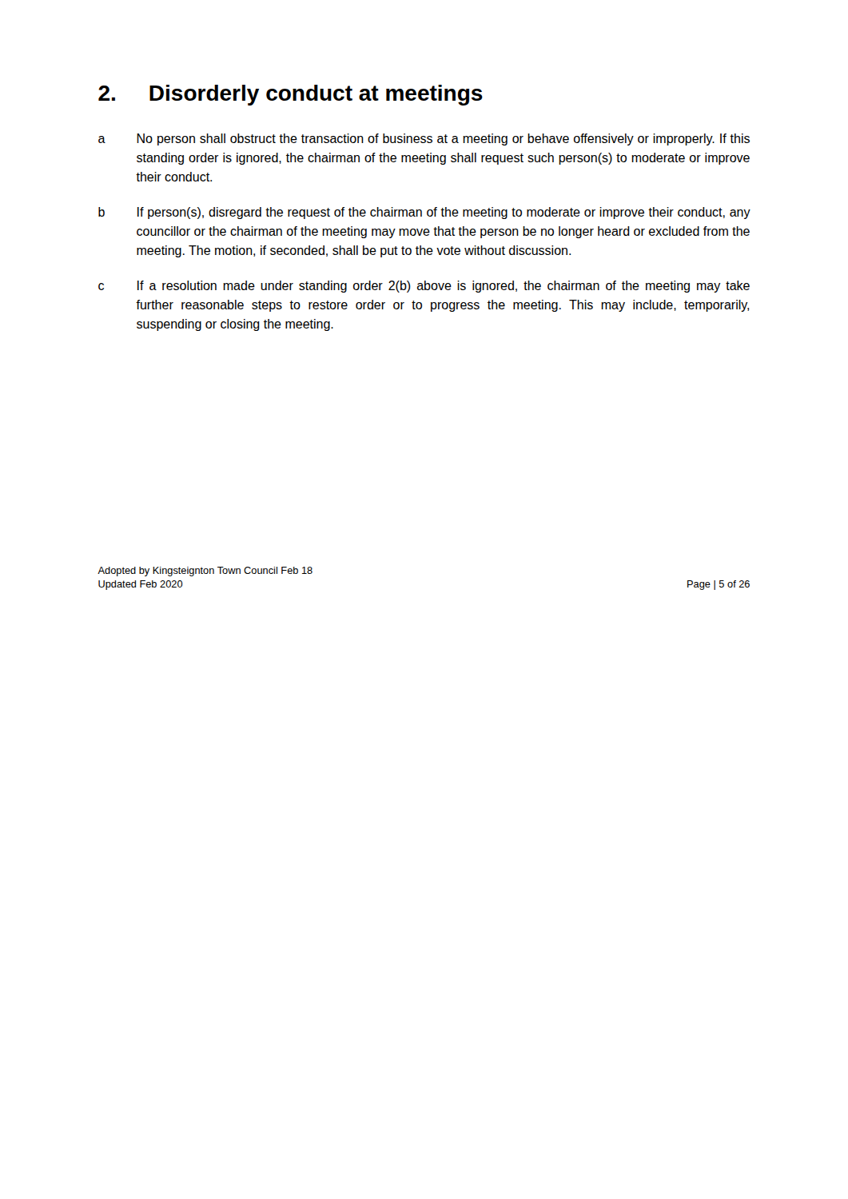2. Disorderly conduct at meetings
a No person shall obstruct the transaction of business at a meeting or behave offensively or improperly. If this standing order is ignored, the chairman of the meeting shall request such person(s) to moderate or improve their conduct.
b If person(s), disregard the request of the chairman of the meeting to moderate or improve their conduct, any councillor or the chairman of the meeting may move that the person be no longer heard or excluded from the meeting. The motion, if seconded, shall be put to the vote without discussion.
c If a resolution made under standing order 2(b) above is ignored, the chairman of the meeting may take further reasonable steps to restore order or to progress the meeting. This may include, temporarily, suspending or closing the meeting.
Adopted by Kingsteignton Town Council Feb 18
Updated Feb 2020
Page | 5 of 26